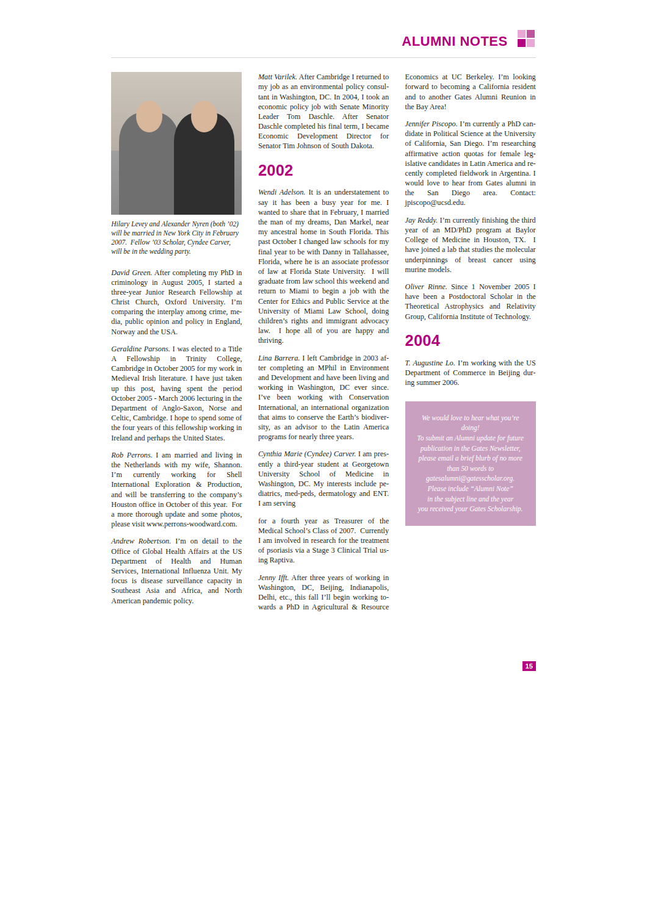Alumni Notes
Hilary Levey and Alexander Nyren (both ’02) will be married in New York City in February 2007. Fellow ’03 Scholar, Cyndee Carver, will be in the wedding party.
David Green. After completing my PhD in criminology in August 2005, I started a three-year Junior Research Fellowship at Christ Church, Oxford University. I’m comparing the interplay among crime, media, public opinion and policy in England, Norway and the USA.
Geraldine Parsons. I was elected to a Title A Fellowship in Trinity College, Cambridge in October 2005 for my work in Medieval Irish literature. I have just taken up this post, having spent the period October 2005 - March 2006 lecturing in the Department of Anglo-Saxon, Norse and Celtic, Cambridge. I hope to spend some of the four years of this fellowship working in Ireland and perhaps the United States.
Rob Perrons. I am married and living in the Netherlands with my wife, Shannon. I’m currently working for Shell International Exploration & Production, and will be transferring to the company’s Houston office in October of this year. For a more thorough update and some photos, please visit www.perrons-woodward.com.
Andrew Robertson. I’m on detail to the Office of Global Health Affairs at the US Department of Health and Human Services, International Influenza Unit. My focus is disease surveillance capacity in Southeast Asia and Africa, and North American pandemic policy.
Matt Varilek. After Cambridge I returned to my job as an environmental policy consultant in Washington, DC. In 2004, I took an economic policy job with Senate Minority Leader Tom Daschle. After Senator Daschle completed his final term, I became Economic Development Director for Senator Tim Johnson of South Dakota.
2002
Wendi Adelson. It is an understatement to say it has been a busy year for me. I wanted to share that in February, I married the man of my dreams, Dan Markel, near my ancestral home in South Florida. This past October I changed law schools for my final year to be with Danny in Tallahassee, Florida, where he is an associate professor of law at Florida State University. I will graduate from law school this weekend and return to Miami to begin a job with the Center for Ethics and Public Service at the University of Miami Law School, doing children’s rights and immigrant advocacy law. I hope all of you are happy and thriving.
Lina Barrera. I left Cambridge in 2003 after completing an MPhil in Environment and Development and have been living and working in Washington, DC ever since. I’ve been working with Conservation International, an international organization that aims to conserve the Earth’s biodiversity, as an advisor to the Latin America programs for nearly three years.
Cynthia Marie (Cyndee) Carver. I am presently a third-year student at Georgetown University School of Medicine in Washington, DC. My interests include pediatrics, med-peds, dermatology and ENT. I am serving
for a fourth year as Treasurer of the Medical School’s Class of 2007. Currently I am involved in research for the treatment of psoriasis via a Stage 3 Clinical Trial using Raptiva.
Jenny Ifft. After three years of working in Washington, DC, Beijing, Indianapolis, Delhi, etc., this fall I’ll begin working towards a PhD in Agricultural & Resource Economics at UC Berkeley. I’m looking forward to becoming a California resident and to another Gates Alumni Reunion in the Bay Area!
Jennifer Piscopo. I’m currently a PhD candidate in Political Science at the University of California, San Diego. I’m researching affirmative action quotas for female legislative candidates in Latin America and recently completed fieldwork in Argentina. I would love to hear from Gates alumni in the San Diego area. Contact: jpiscopo@ucsd.edu.
Jay Reddy. I’m currently finishing the third year of an MD/PhD program at Baylor College of Medicine in Houston, TX. I have joined a lab that studies the molecular underpinnings of breast cancer using murine models.
Oliver Rinne. Since 1 November 2005 I have been a Postdoctoral Scholar in the Theoretical Astrophysics and Relativity Group, California Institute of Technology.
2004
T. Augustine Lo. I’m working with the US Department of Commerce in Beijing during summer 2006.
We would love to hear what you’re doing!
To submit an Alumni update for future publication in the Gates Newsletter, please email a brief blurb of no more than 50 words to gatesalumni@gatesscholar.org.
Please include “Alumni Note”
in the subject line and the year
you received your Gates Scholarship.
15